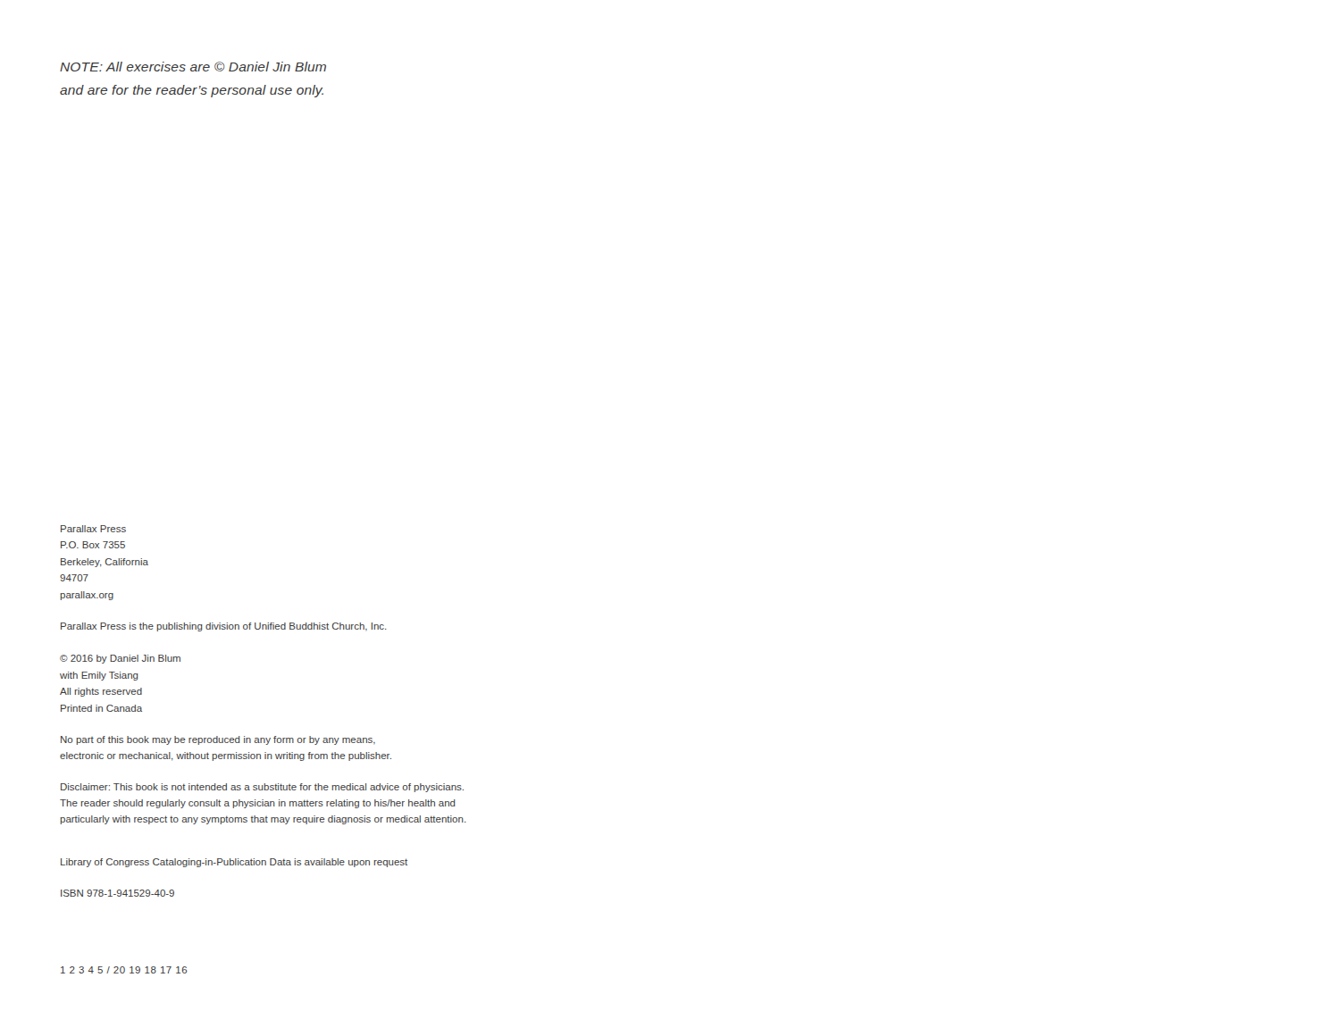NOTE: All exercises are © Daniel Jin Blum
and are for the reader’s personal use only.
Parallax Press
P.O. Box 7355
Berkeley, California
94707
parallax.org
Parallax Press is the publishing division of Unified Buddhist Church, Inc.
© 2016 by Daniel Jin Blum
with Emily Tsiang
All rights reserved
Printed in Canada
No part of this book may be reproduced in any form or by any means,
electronic or mechanical, without permission in writing from the publisher.
Disclaimer: This book is not intended as a substitute for the medical advice of physicians.
The reader should regularly consult a physician in matters relating to his/her health and
particularly with respect to any symptoms that may require diagnosis or medical attention.
Library of Congress Cataloging-in-Publication Data is available upon request
ISBN 978-1-941529-40-9
1 2 3 4 5 / 20 19 18 17 16